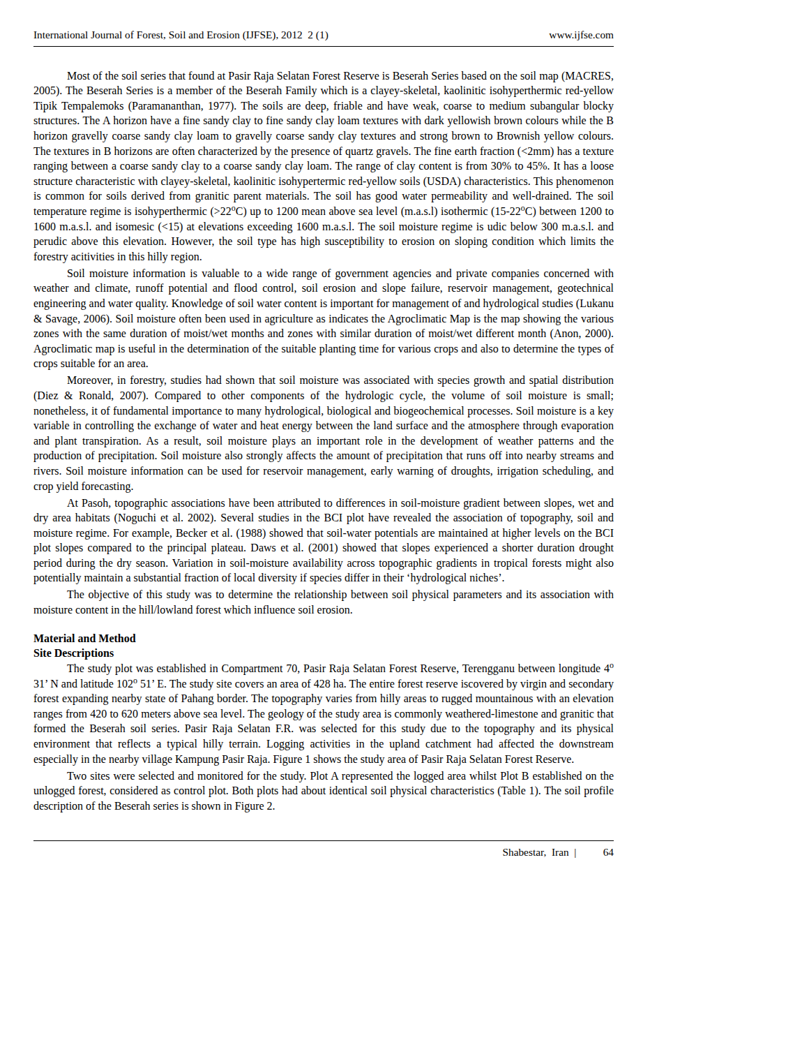International Journal of Forest, Soil and Erosion (IJFSE), 2012 2 (1) www.ijfse.com
Most of the soil series that found at Pasir Raja Selatan Forest Reserve is Beserah Series based on the soil map (MACRES, 2005). The Beserah Series is a member of the Beserah Family which is a clayey-skeletal, kaolinitic isohyperthermic red-yellow Tipik Tempalemoks (Paramananthan, 1977). The soils are deep, friable and have weak, coarse to medium subangular blocky structures. The A horizon have a fine sandy clay to fine sandy clay loam textures with dark yellowish brown colours while the B horizon gravelly coarse sandy clay loam to gravelly coarse sandy clay textures and strong brown to Brownish yellow colours. The textures in B horizons are often characterized by the presence of quartz gravels. The fine earth fraction (<2mm) has a texture ranging between a coarse sandy clay to a coarse sandy clay loam. The range of clay content is from 30% to 45%. It has a loose structure characteristic with clayey-skeletal, kaolinitic isohypertermic red-yellow soils (USDA) characteristics. This phenomenon is common for soils derived from granitic parent materials. The soil has good water permeability and well-drained. The soil temperature regime is isohyperthermic (>22oC) up to 1200 mean above sea level (m.a.s.l) isothermic (15-22oC) between 1200 to 1600 m.a.s.l. and isomesic (<15) at elevations exceeding 1600 m.a.s.l. The soil moisture regime is udic below 300 m.a.s.l. and perudic above this elevation. However, the soil type has high susceptibility to erosion on sloping condition which limits the forestry acitivities in this hilly region.
Soil moisture information is valuable to a wide range of government agencies and private companies concerned with weather and climate, runoff potential and flood control, soil erosion and slope failure, reservoir management, geotechnical engineering and water quality. Knowledge of soil water content is important for management of and hydrological studies (Lukanu & Savage, 2006). Soil moisture often been used in agriculture as indicates the Agroclimatic Map is the map showing the various zones with the same duration of moist/wet months and zones with similar duration of moist/wet different month (Anon, 2000). Agroclimatic map is useful in the determination of the suitable planting time for various crops and also to determine the types of crops suitable for an area.
Moreover, in forestry, studies had shown that soil moisture was associated with species growth and spatial distribution (Diez & Ronald, 2007). Compared to other components of the hydrologic cycle, the volume of soil moisture is small; nonetheless, it of fundamental importance to many hydrological, biological and biogeochemical processes. Soil moisture is a key variable in controlling the exchange of water and heat energy between the land surface and the atmosphere through evaporation and plant transpiration. As a result, soil moisture plays an important role in the development of weather patterns and the production of precipitation. Soil moisture also strongly affects the amount of precipitation that runs off into nearby streams and rivers. Soil moisture information can be used for reservoir management, early warning of droughts, irrigation scheduling, and crop yield forecasting.
At Pasoh, topographic associations have been attributed to differences in soil-moisture gradient between slopes, wet and dry area habitats (Noguchi et al. 2002). Several studies in the BCI plot have revealed the association of topography, soil and moisture regime. For example, Becker et al. (1988) showed that soil-water potentials are maintained at higher levels on the BCI plot slopes compared to the principal plateau. Daws et al. (2001) showed that slopes experienced a shorter duration drought period during the dry season. Variation in soil-moisture availability across topographic gradients in tropical forests might also potentially maintain a substantial fraction of local diversity if species differ in their ‘hydrological niches’.
The objective of this study was to determine the relationship between soil physical parameters and its association with moisture content in the hill/lowland forest which influence soil erosion.
Material and Method
Site Descriptions
The study plot was established in Compartment 70, Pasir Raja Selatan Forest Reserve, Terengganu between longitude 4o 31’ N and latitude 102o 51’ E. The study site covers an area of 428 ha. The entire forest reserve iscovered by virgin and secondary forest expanding nearby state of Pahang border. The topography varies from hilly areas to rugged mountainous with an elevation ranges from 420 to 620 meters above sea level. The geology of the study area is commonly weathered-limestone and granitic that formed the Beserah soil series. Pasir Raja Selatan F.R. was selected for this study due to the topography and its physical environment that reflects a typical hilly terrain. Logging activities in the upland catchment had affected the downstream especially in the nearby village Kampung Pasir Raja. Figure 1 shows the study area of Pasir Raja Selatan Forest Reserve.
Two sites were selected and monitored for the study. Plot A represented the logged area whilst Plot B established on the unlogged forest, considered as control plot. Both plots had about identical soil physical characteristics (Table 1). The soil profile description of the Beserah series is shown in Figure 2.
Shabestar, Iran |64